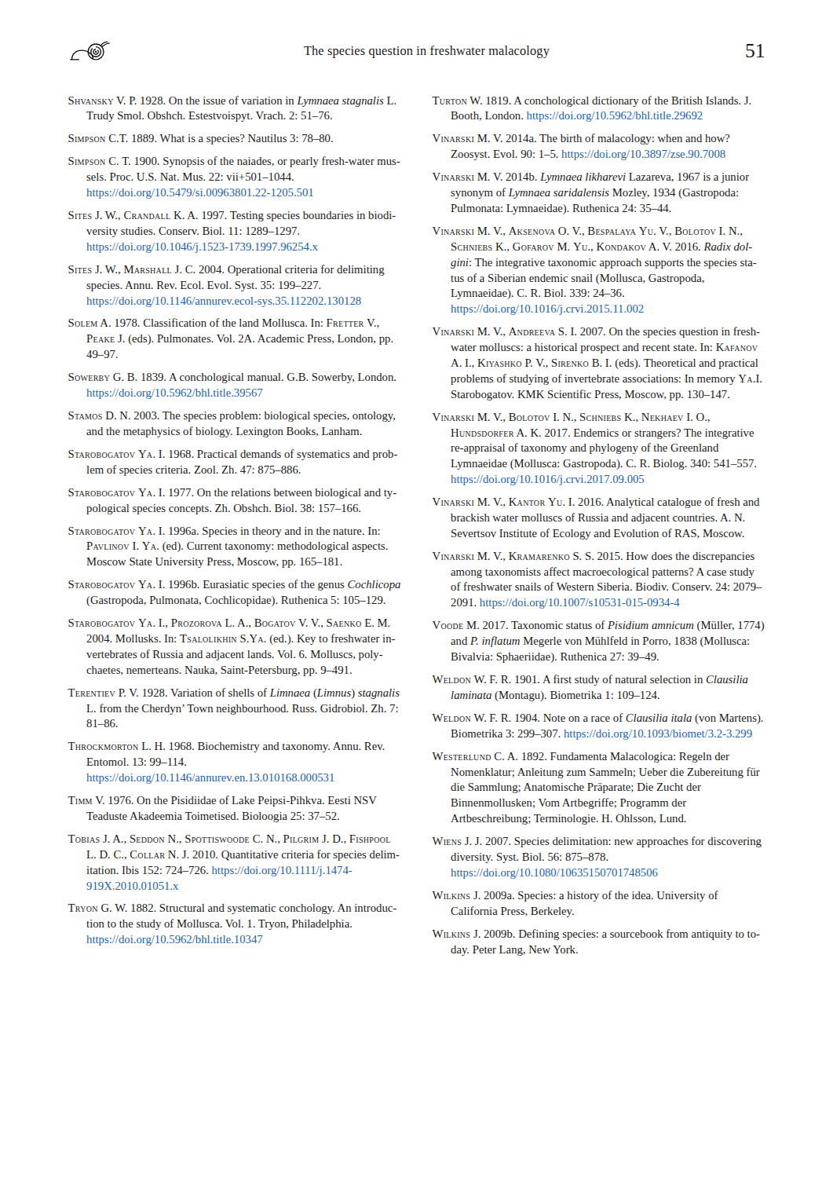The species question in freshwater malacology
51
Shvansky V. P. 1928. On the issue of variation in Lymnaea stagnalis L. Trudy Smol. Obshch. Estestvoispyt. Vrach. 2: 51–76.
Simpson C.T. 1889. What is a species? Nautilus 3: 78–80.
Simpson C. T. 1900. Synopsis of the naiades, or pearly fresh-water mussels. Proc. U.S. Nat. Mus. 22: vii+501–1044. https://doi.org/10.5479/si.00963801.22-1205.501
Sites J. W., Crandall K. A. 1997. Testing species boundaries in biodiversity studies. Conserv. Biol. 11: 1289–1297. https://doi.org/10.1046/j.1523-1739.1997.96254.x
Sites J. W., Marshall J. C. 2004. Operational criteria for delimiting species. Annu. Rev. Ecol. Evol. Syst. 35: 199–227. https://doi.org/10.1146/annurev.ecol-sys.35.112202.130128
Solem A. 1978. Classification of the land Mollusca. In: Fretter V., Peake J. (eds). Pulmonates. Vol. 2A. Academic Press, London, pp. 49–97.
Sowerby G. B. 1839. A conchological manual. G.B. Sowerby, London. https://doi.org/10.5962/bhl.title.39567
Stamos D. N. 2003. The species problem: biological species, ontology, and the metaphysics of biology. Lexington Books, Lanham.
Starobogatov Ya. I. 1968. Practical demands of systematics and problem of species criteria. Zool. Zh. 47: 875–886.
Starobogatov Ya. I. 1977. On the relations between biological and typological species concepts. Zh. Obshch. Biol. 38: 157–166.
Starobogatov Ya. I. 1996a. Species in theory and in the nature. In: Pavlinov I. Ya. (ed). Current taxonomy: methodological aspects. Moscow State University Press, Moscow, pp. 165–181.
Starobogatov Ya. I. 1996b. Eurasiatic species of the genus Cochlicopa (Gastropoda, Pulmonata, Cochlicopidae). Ruthenica 5: 105–129.
Starobogatov Ya. I., Prozorova L. A., Bogatov V. V., Saenko E. M. 2004. Mollusks. In: Tsalolikhin S.Ya. (ed.). Key to freshwater invertebrates of Russia and adjacent lands. Vol. 6. Molluscs, polychaetes, nemerteans. Nauka, Saint-Petersburg, pp. 9–491.
Terentiev P. V. 1928. Variation of shells of Limnaea (Limnus) stagnalis L. from the Cherdyn’ Town neighbourhood. Russ. Gidrobiol. Zh. 7: 81–86.
Throckmorton L. H. 1968. Biochemistry and taxonomy. Annu. Rev. Entomol. 13: 99–114. https://doi.org/10.1146/annurev.en.13.010168.000531
Timm V. 1976. On the Pisidiidae of Lake Peipsi-Pihkva. Eesti NSV Teaduste Akadeemia Toimetised. Bioloogia 25: 37–52.
Tobias J. A., Seddon N., Spottiswoode C. N., Pilgrim J. D., Fishpool L. D. C., Collar N. J. 2010. Quantitative criteria for species delimitation. Ibis 152: 724–726. https://doi.org/10.1111/j.1474-919X.2010.01051.x
Tryon G. W. 1882. Structural and systematic conchology. An introduction to the study of Mollusca. Vol. 1. Tryon, Philadelphia. https://doi.org/10.5962/bhl.title.10347
Turton W. 1819. A conchological dictionary of the British Islands. J. Booth, London. https://doi.org/10.5962/bhl.title.29692
Vinarski M. V. 2014a. The birth of malacology: when and how? Zoosyst. Evol. 90: 1–5. https://doi.org/10.3897/zse.90.7008
Vinarski M. V. 2014b. Lymnaea likharevi Lazareva, 1967 is a junior synonym of Lymnaea saridalensis Mozley, 1934 (Gastropoda: Pulmonata: Lymnaeidae). Ruthenica 24: 35–44.
Vinarski M. V., Aksenova O. V., Bespalaya Yu. V., Bolotov I. N., Schniebs K., Gofarov M. Yu., Kondakov A. V. 2016. Radix dolgini: The integrative taxonomic approach supports the species status of a Siberian endemic snail (Mollusca, Gastropoda, Lymnaeidae). C. R. Biol. 339: 24–36. https://doi.org/10.1016/j.crvi.2015.11.002
Vinarski M. V., Andreeva S. I. 2007. On the species question in freshwater molluscs: a historical prospect and recent state. In: Kafanov A. I., Kiyashko P. V., Sirenko B. I. (eds). Theoretical and practical problems of studying of invertebrate associations: In memory Ya.I. Starobogatov. KMK Scientific Press, Moscow, pp. 130–147.
Vinarski M. V., Bolotov I. N., Schniebs K., Nekhaev I. O., Hundsdorfer A. K. 2017. Endemics or strangers? The integrative re-appraisal of taxonomy and phylogeny of the Greenland Lymnaeidae (Mollusca: Gastropoda). C. R. Biolog. 340: 541–557. https://doi.org/10.1016/j.crvi.2017.09.005
Vinarski M. V., Kantor Yu. I. 2016. Analytical catalogue of fresh and brackish water molluscs of Russia and adjacent countries. A. N. Severtsov Institute of Ecology and Evolution of RAS, Moscow.
Vinarski M. V., Kramarenko S. S. 2015. How does the discrepancies among taxonomists affect macroecological patterns? A case study of freshwater snails of Western Siberia. Biodiv. Conserv. 24: 2079–2091. https://doi.org/10.1007/s10531-015-0934-4
Voode M. 2017. Taxonomic status of Pisidium amnicum (Müller, 1774) and P. inflatum Megerle von Mühlfeld in Porro, 1838 (Mollusca: Bivalvia: Sphaeriidae). Ruthenica 27: 39–49.
Weldon W. F. R. 1901. A first study of natural selection in Clausilia laminata (Montagu). Biometrika 1: 109–124.
Weldon W. F. R. 1904. Note on a race of Clausilia itala (von Martens). Biometrika 3: 299–307. https://doi.org/10.1093/biomet/3.2-3.299
Westerlund C. A. 1892. Fundamenta Malacologica: Regeln der Nomenklatur; Anleitung zum Sammeln; Ueber die Zubereitung für die Sammlung; Anatomische Präparate; Die Zucht der Binnenmollusken; Vom Artbegriffe; Programm der Artbeschreibung; Terminologie. H. Ohlsson, Lund.
Wiens J. J. 2007. Species delimitation: new approaches for discovering diversity. Syst. Biol. 56: 875–878. https://doi.org/10.1080/10635150701748506
Wilkins J. 2009a. Species: a history of the idea. University of California Press, Berkeley.
Wilkins J. 2009b. Defining species: a sourcebook from antiquity to today. Peter Lang, New York.